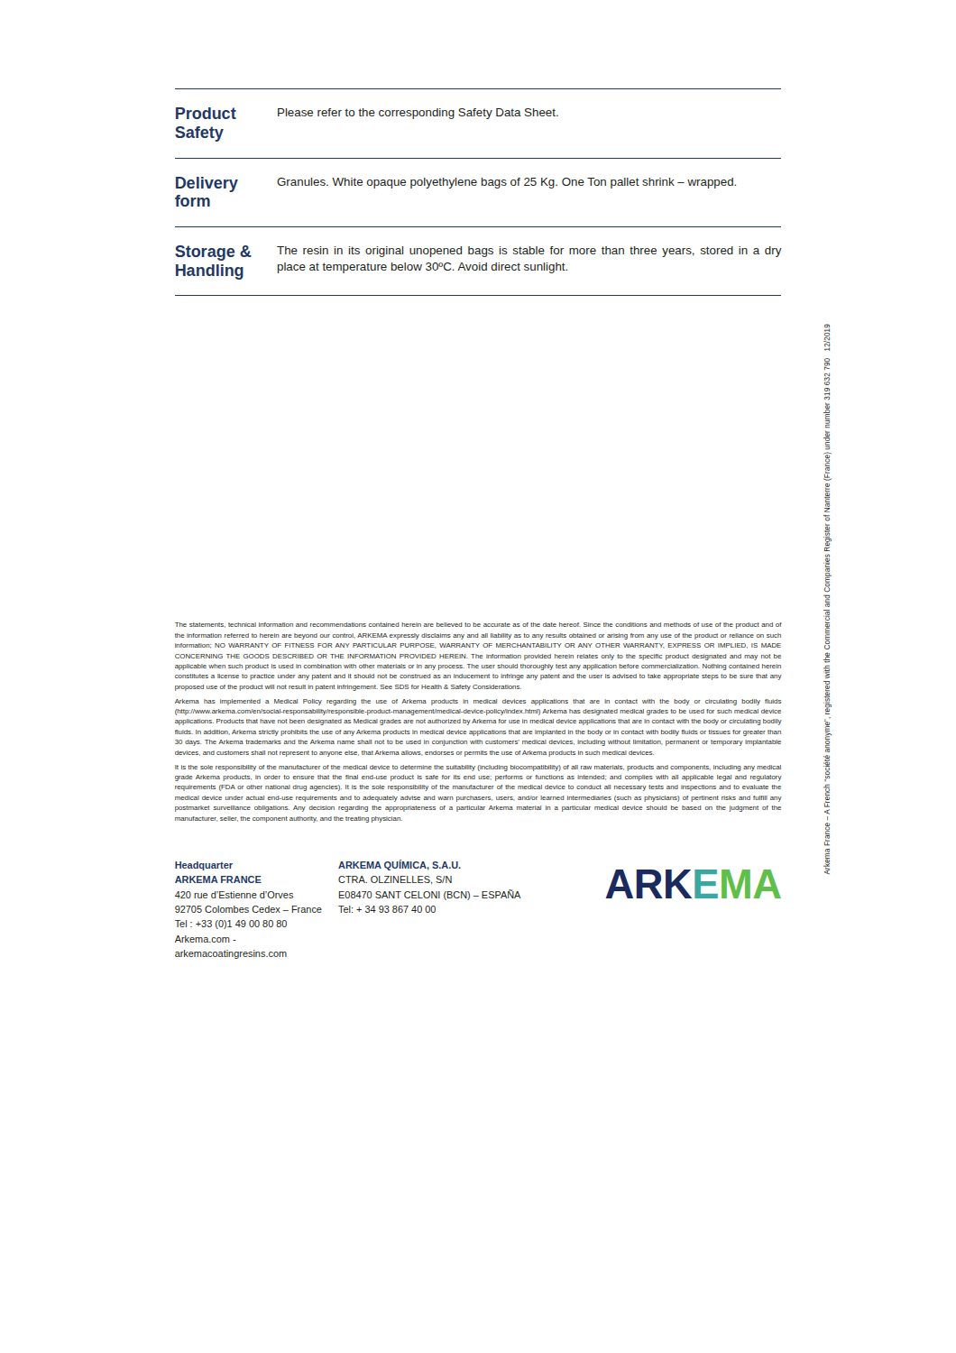| Product Safety | Please refer to the corresponding Safety Data Sheet. |
| Delivery form | Granules. White opaque polyethylene bags of 25 Kg. One Ton pallet shrink – wrapped. |
| Storage & Handling | The resin in its original unopened bags is stable for more than three years, stored in a dry place at temperature below 30ºC. Avoid direct sunlight. |
Arkema France – A French “société anonyme”, registered with the Commercial and Companies Register of Nanterre (France) under number 319 632 790 12/2019
The statements, technical information and recommendations contained herein are believed to be accurate as of the date hereof. Since the conditions and methods of use of the product and of the information referred to herein are beyond our control, ARKEMA expressly disclaims any and all liability as to any results obtained or arising from any use of the product or reliance on such information; NO WARRANTY OF FITNESS FOR ANY PARTICULAR PURPOSE, WARRANTY OF MERCHANTABILITY OR ANY OTHER WARRANTY, EXPRESS OR IMPLIED, IS MADE CONCERNING THE GOODS DESCRIBED OR THE INFORMATION PROVIDED HEREIN. The information provided herein relates only to the specific product designated and may not be applicable when such product is used in combination with other materials or in any process. The user should thoroughly test any application before commercialization. Nothing contained herein constitutes a license to practice under any patent and it should not be construed as an inducement to infringe any patent and the user is advised to take appropriate steps to be sure that any proposed use of the product will not result in patent infringement. See SDS for Health & Safety Considerations.
Arkema has implemented a Medical Policy regarding the use of Arkema products in medical devices applications that are in contact with the body or circulating bodily fluids (http://www.arkema.com/en/social-responsability/responsible-product-management/medical-device-policy/index.html) Arkema has designated medical grades to be used for such medical device applications. Products that have not been designated as Medical grades are not authorized by Arkema for use in medical device applications that are in contact with the body or circulating bodily fluids. In addition, Arkema strictly prohibits the use of any Arkema products in medical device applications that are implanted in the body or in contact with bodily fluids or tissues for greater than 30 days. The Arkema trademarks and the Arkema name shall not to be used in conjunction with customers’ medical devices, including without limitation, permanent or temporary implantable devices, and customers shall not represent to anyone else, that Arkema allows, endorses or permits the use of Arkema products in such medical devices.
It is the sole responsibility of the manufacturer of the medical device to determine the suitability (including biocompatibility) of all raw materials, products and components, including any medical grade Arkema products, in order to ensure that the final end-use product is safe for its end use; performs or functions as intended; and complies with all applicable legal and regulatory requirements (FDA or other national drug agencies). It is the sole responsibility of the manufacturer of the medical device to conduct all necessary tests and inspections and to evaluate the medical device under actual end-use requirements and to adequately advise and warn purchasers, users, and/or learned intermediaries (such as physicians) of pertinent risks and fulfill any postmarket surveillance obligations. Any decision regarding the appropriateness of a particular Arkema material in a particular medical device should be based on the judgment of the manufacturer, seller, the component authority, and the treating physician.
Headquarter
ARKEMA FRANCE
420 rue d’Estienne d’Orves
92705 Colombes Cedex – France
Tel : +33 (0)1 49 00 80 80
Arkema.com - arkemacoatingresins.com
ARKEMA QUÍMICA, S.A.U.
CTRA. OLZINELLES, S/N
E08470 SANT CELONI (BCN) – ESPAÑA
Tel: + 34 93 867 40 00
ARK EMA